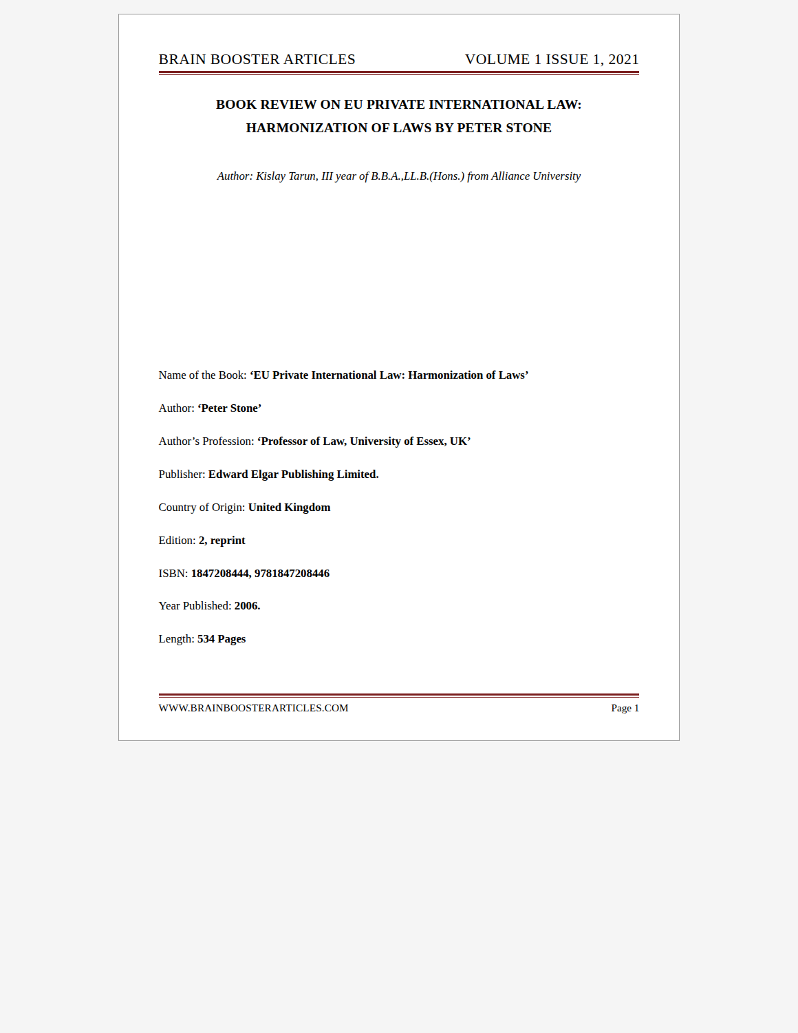BRAIN BOOSTER ARTICLES VOLUME 1 ISSUE 1, 2021
BOOK REVIEW ON EU PRIVATE INTERNATIONAL LAW:
HARMONIZATION OF LAWS BY PETER STONE
Author: Kislay Tarun, III year of B.B.A.,LL.B.(Hons.) from Alliance University
Name of the Book: ‘EU Private International Law: Harmonization of Laws’
Author: ‘Peter Stone’
Author’s Profession: ‘Professor of Law, University of Essex, UK’
Publisher: Edward Elgar Publishing Limited.
Country of Origin: United Kingdom
Edition: 2, reprint
ISBN: 1847208444, 9781847208446
Year Published: 2006.
Length: 534 Pages
WWW.BRAINBOOSTERARTICLES.COM Page 1